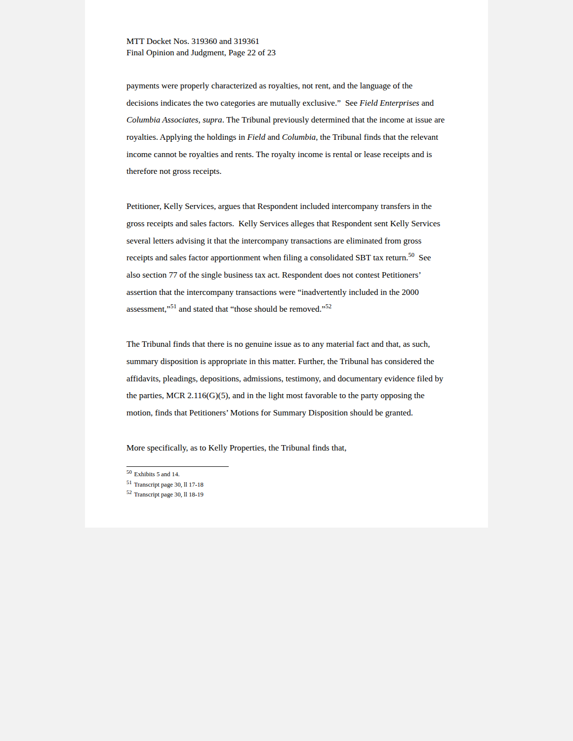MTT Docket Nos. 319360 and 319361
Final Opinion and Judgment, Page 22 of 23
payments were properly characterized as royalties, not rent, and the language of the decisions indicates the two categories are mutually exclusive.” See Field Enterprises and Columbia Associates, supra. The Tribunal previously determined that the income at issue are royalties. Applying the holdings in Field and Columbia, the Tribunal finds that the relevant income cannot be royalties and rents. The royalty income is rental or lease receipts and is therefore not gross receipts.
Petitioner, Kelly Services, argues that Respondent included intercompany transfers in the gross receipts and sales factors. Kelly Services alleges that Respondent sent Kelly Services several letters advising it that the intercompany transactions are eliminated from gross receipts and sales factor apportionment when filing a consolidated SBT tax return.50 See also section 77 of the single business tax act. Respondent does not contest Petitioners’ assertion that the intercompany transactions were “inadvertently included in the 2000 assessment,”51 and stated that “those should be removed.”52
The Tribunal finds that there is no genuine issue as to any material fact and that, as such, summary disposition is appropriate in this matter. Further, the Tribunal has considered the affidavits, pleadings, depositions, admissions, testimony, and documentary evidence filed by the parties, MCR 2.116(G)(5), and in the light most favorable to the party opposing the motion, finds that Petitioners’ Motions for Summary Disposition should be granted.
More specifically, as to Kelly Properties, the Tribunal finds that,
50 Exhibits 5 and 14.
51 Transcript page 30, ll 17-18
52 Transcript page 30, ll 18-19